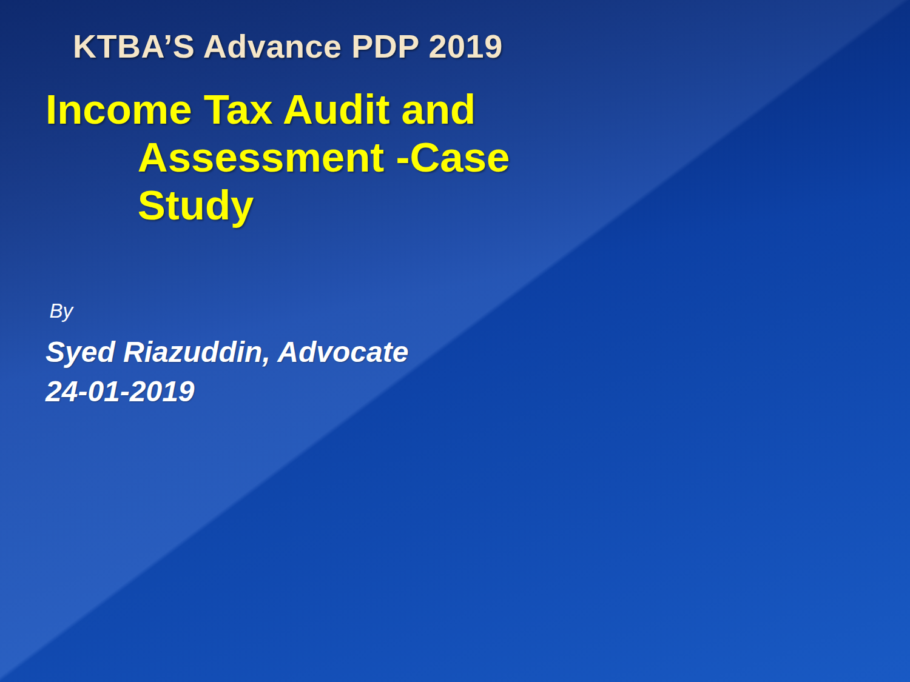KTBA’S Advance PDP 2019
Income Tax Audit and Assessment -Case Study
By Syed Riazuddin, Advocate 24-01-2019